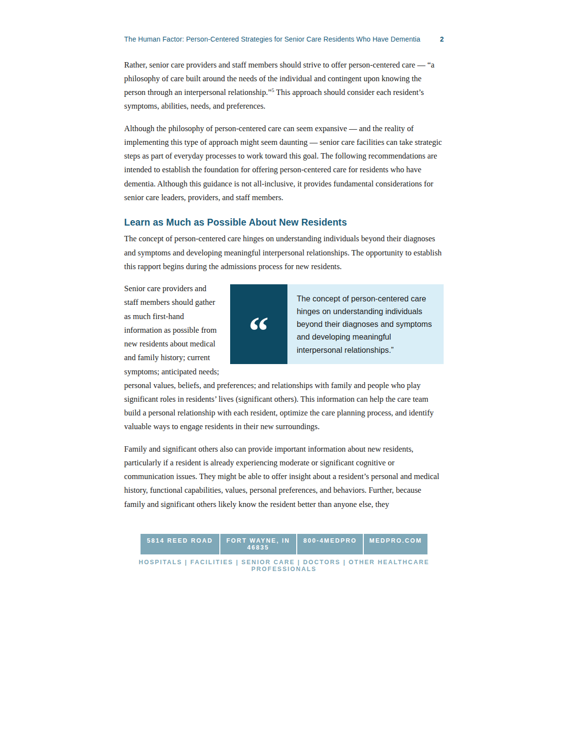The Human Factor: Person-Centered Strategies for Senior Care Residents Who Have Dementia
2
Rather, senior care providers and staff members should strive to offer person-centered care — “a philosophy of care built around the needs of the individual and contingent upon knowing the person through an interpersonal relationship.”5 This approach should consider each resident’s symptoms, abilities, needs, and preferences.
Although the philosophy of person-centered care can seem expansive — and the reality of implementing this type of approach might seem daunting — senior care facilities can take strategic steps as part of everyday processes to work toward this goal. The following recommendations are intended to establish the foundation for offering person-centered care for residents who have dementia. Although this guidance is not all-inclusive, it provides fundamental considerations for senior care leaders, providers, and staff members.
Learn as Much as Possible About New Residents
The concept of person-centered care hinges on understanding individuals beyond their diagnoses and symptoms and developing meaningful interpersonal relationships. The opportunity to establish this rapport begins during the admissions process for new residents.
“
The concept of person-centered care hinges on understanding individuals beyond their diagnoses and symptoms and developing meaningful interpersonal relationships.”
Senior care providers and staff members should gather as much first-hand information as possible from new residents about medical and family history; current symptoms; anticipated needs; personal values, beliefs, and preferences; and relationships with family and people who play significant roles in residents’ lives (significant others). This information can help the care team build a personal relationship with each resident, optimize the care planning process, and identify valuable ways to engage residents in their new surroundings.
Family and significant others also can provide important information about new residents, particularly if a resident is already experiencing moderate or significant cognitive or communication issues. They might be able to offer insight about a resident’s personal and medical history, functional capabilities, values, personal preferences, and behaviors. Further, because family and significant others likely know the resident better than anyone else, they
5814 REED ROAD
FORT WAYNE, IN 46835
800-4MEDPRO
MEDPRO.COM
HOSPITALS | FACILITIES | SENIOR CARE | DOCTORS | OTHER HEALTHCARE PROFESSIONALS